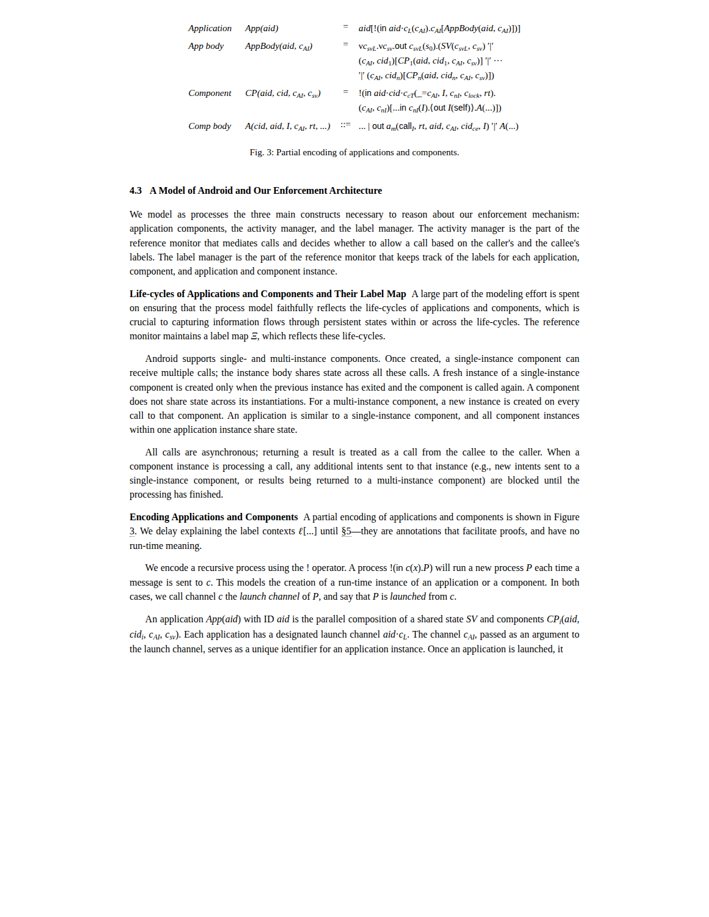| Application | App(aid) | = | aid [!( in aid · c L ( c AI ). c AI [ AppBody ( aid , c AI )])] |
| App body | AppBody(aid, c AI ) | = | ν c svL .ν c sv . out c svL ( s 0 ).( SV ( c svL , c sv ) ′/′ ( c AI , cid 1 )[ CP 1 ( aid , cid 1 , c AI , c sv )] ′/′ ··· ′/′ ( c AI , cid n )[ CP n ( aid , cid n , c AI , c sv )]) |
| Component | CP(aid, cid, c AI , c sv ) | = | !( in aid · cid · c cT (_= c AI , I , c nI , c lock , rt ). ( c AI , c nI )[... in c nI ( I ).⟨ out I ( self )⟩. A (...)]) |
| Comp body | A(cid, aid, I, c AI , rt, ...) | ::= | ... / out a m ( call I , rt , aid , c AI , cid ce , I ) ′/′ A (...) |
Fig. 3: Partial encoding of applications and components.
4.3 A Model of Android and Our Enforcement Architecture
We model as processes the three main constructs necessary to reason about our enforcement mechanism: application components, the activity manager, and the label manager. The activity manager is the part of the reference monitor that mediates calls and decides whether to allow a call based on the caller's and the callee's labels. The label manager is the part of the reference monitor that keeps track of the labels for each application, component, and application and component instance.
Life-cycles of Applications and Components and Their Label Map A large part of the modeling effort is spent on ensuring that the process model faithfully reflects the life-cycles of applications and components, which is crucial to capturing information flows through persistent states within or across the life-cycles. The reference monitor maintains a label map Ξ, which reflects these life-cycles.
Android supports single- and multi-instance components. Once created, a single-instance component can receive multiple calls; the instance body shares state across all these calls. A fresh instance of a single-instance component is created only when the previous instance has exited and the component is called again. A component does not share state across its instantiations. For a multi-instance component, a new instance is created on every call to that component. An application is similar to a single-instance component, and all component instances within one application instance share state.
All calls are asynchronous; returning a result is treated as a call from the callee to the caller. When a component instance is processing a call, any additional intents sent to that instance (e.g., new intents sent to a single-instance component, or results being returned to a multi-instance component) are blocked until the processing has finished.
Encoding Applications and Components A partial encoding of applications and components is shown in Figure 3. We delay explaining the label contexts ℓ[...] until §5—they are annotations that facilitate proofs, and have no run-time meaning.
We encode a recursive process using the ! operator. A process !(in c(x).P) will run a new process P each time a message is sent to c. This models the creation of a run-time instance of an application or a component. In both cases, we call channel c the launch channel of P, and say that P is launched from c.
An application App(aid) with ID aid is the parallel composition of a shared state SV and components CPi(aid, cidi, cAI, csv). Each application has a designated launch channel aid·cL. The channel cAI, passed as an argument to the launch channel, serves as a unique identifier for an application instance. Once an application is launched, it